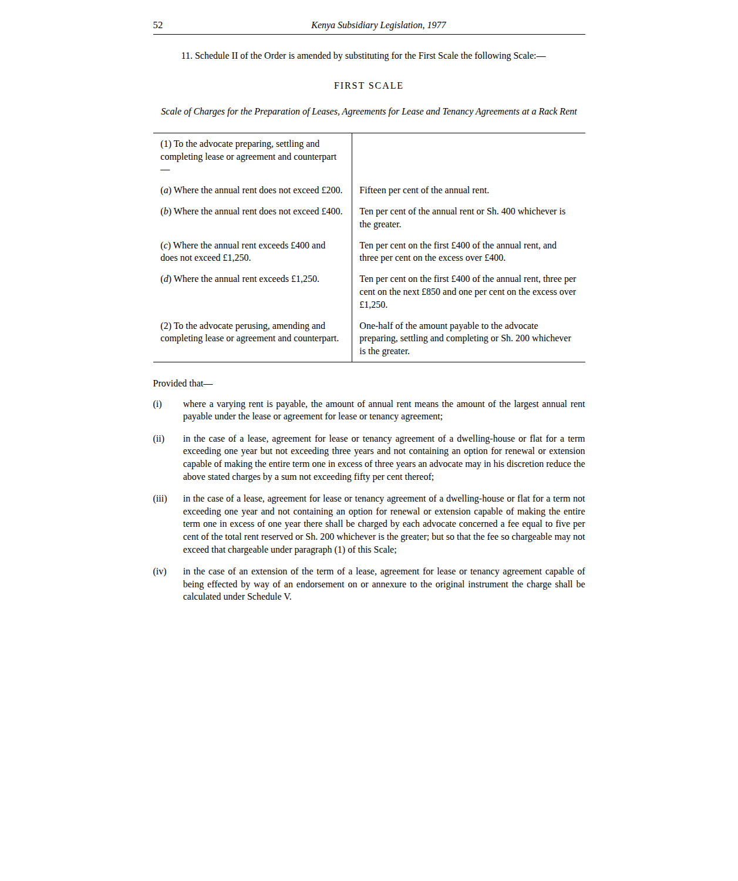52 Kenya Subsidiary Legislation, 1977
11. Schedule II of the Order is amended by substituting for the First Scale the following Scale:—
FIRST SCALE
Scale of Charges for the Preparation of Leases, Agreements for Lease and Tenancy Agreements at a Rack Rent
| (1) To the advocate preparing, settling and completing lease or agreement and counterpart— | |
| ( a ) Where the annual rent does not exceed £200. | Fifteen per cent of the annual rent. |
| ( b ) Where the annual rent does not exceed £400. | Ten per cent of the annual rent or Sh. 400 whichever is the greater. |
| ( c ) Where the annual rent exceeds £400 and does not exceed £1,250. | Ten per cent on the first £400 of the annual rent, and three per cent on the excess over £400. |
| ( d ) Where the annual rent exceeds £1,250. | Ten per cent on the first £400 of the annual rent, three per cent on the next £850 and one per cent on the excess over £1,250. |
| (2) To the advocate perusing, amending and completing lease or agreement and counterpart. | One-half of the amount payable to the advocate preparing, settling and completing or Sh. 200 whichever is the greater. |
Provided that—
(i) where a varying rent is payable, the amount of annual rent means the amount of the largest annual rent payable under the lease or agreement for lease or tenancy agreement;
(ii) in the case of a lease, agreement for lease or tenancy agreement of a dwelling-house or flat for a term exceeding one year but not exceeding three years and not containing an option for renewal or extension capable of making the entire term one in excess of three years an advocate may in his discretion reduce the above stated charges by a sum not exceeding fifty per cent thereof;
(iii) in the case of a lease, agreement for lease or tenancy agreement of a dwelling-house or flat for a term not exceeding one year and not containing an option for renewal or extension capable of making the entire term one in excess of one year there shall be charged by each advocate concerned a fee equal to five per cent of the total rent reserved or Sh. 200 whichever is the greater; but so that the fee so chargeable may not exceed that chargeable under paragraph (1) of this Scale;
(iv) in the case of an extension of the term of a lease, agreement for lease or tenancy agreement capable of being effected by way of an endorsement on or annexure to the original instrument the charge shall be calculated under Schedule V.